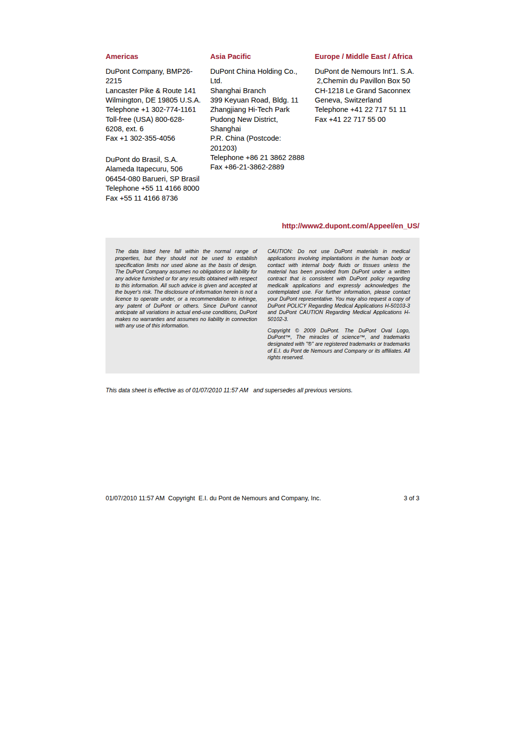Americas
DuPont Company, BMP26-2215
Lancaster Pike & Route 141
Wilmington, DE 19805 U.S.A.
Telephone +1 302-774-1161
Toll-free (USA) 800-628-6208, ext. 6
Fax +1 302-355-4056
DuPont do Brasil, S.A.
Alameda Itapecuru, 506
06454-080 Barueri, SP Brasil
Telephone +55 11 4166 8000
Fax +55 11 4166 8736
Asia Pacific
DuPont China Holding Co., Ltd.
Shanghai Branch
399 Keyuan Road, Bldg. 11
Zhangjiang Hi-Tech Park
Pudong New District, Shanghai
P.R. China (Postcode: 201203)
Telephone +86 21 3862 2888
Fax +86-21-3862-2889
Europe / Middle East / Africa
DuPont de Nemours Int’1. S.A.
2,Chemin du Pavillon Box 50
CH-1218 Le Grand Saconnex
Geneva, Switzerland
Telephone +41 22 717 51 11
Fax +41 22 717 55 00
http://www2.dupont.com/Appeel/en_US/
The data listed here fall within the normal range of properties, but they should not be used to establish specification limits nor used alone as the basis of design. The DuPont Company assumes no obligations or liability for any advice furnished or for any results obtained with respect to this information. All such advice is given and accepted at the buyer's risk. The disclosure of information herein is not a licence to operate under, or a recommendation to infringe, any patent of DuPont or others. Since DuPont cannot anticipate all variations in actual end-use conditions, DuPont makes no warranties and assumes no liability in connection with any use of this information.
CAUTION: Do not use DuPont materials in medical applications involving implantations in the human body or contact with internal body fluids or tissues unless the material has been provided from DuPont under a written contract that is consistent with DuPont policy regarding medicalk applications and expressly acknowledges the contemplated use. For further information, please contact your DuPont representative. You may also request a copy of DuPont POLICY Regarding Medical Applications H-50103-3 and DuPont CAUTION Regarding Medical Applications H-50102-3.
Copyright © 2009 DuPont. The DuPont Oval Logo, DuPont™, The miracles of science™, and trademarks designated with "®" are registered trademarks or trademarks of E.I. du Pont de Nemours and Company or its affiliates. All rights reserved.
This data sheet is effective as of 01/07/2010 11:57 AM and supersedes all previous versions.
01/07/2010 11:57 AM Copyright E.I. du Pont de Nemours and Company, Inc. 3 of 3